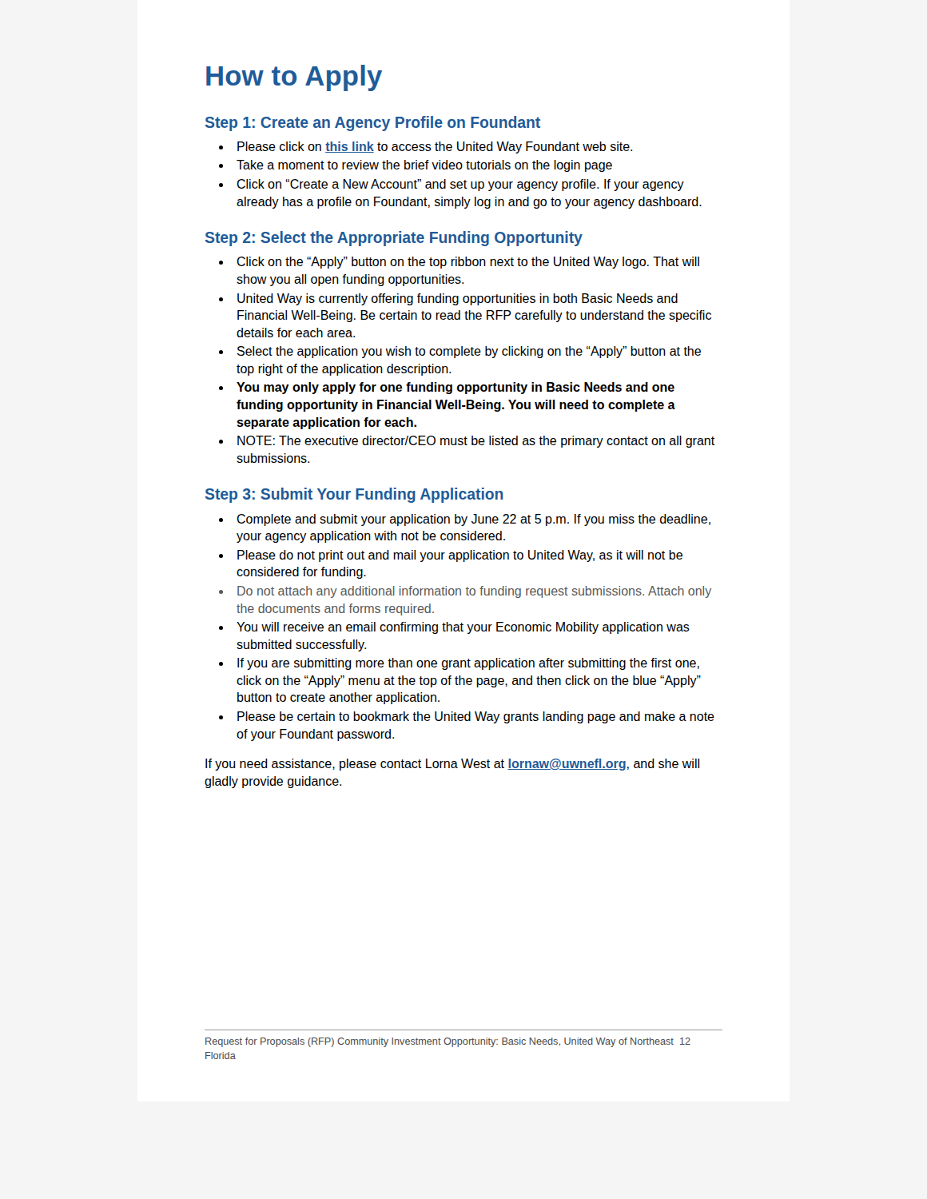How to Apply
Step 1: Create an Agency Profile on Foundant
Please click on this link to access the United Way Foundant web site.
Take a moment to review the brief video tutorials on the login page
Click on “Create a New Account” and set up your agency profile. If your agency already has a profile on Foundant, simply log in and go to your agency dashboard.
Step 2: Select the Appropriate Funding Opportunity
Click on the “Apply” button on the top ribbon next to the United Way logo. That will show you all open funding opportunities.
United Way is currently offering funding opportunities in both Basic Needs and Financial Well-Being. Be certain to read the RFP carefully to understand the specific details for each area.
Select the application you wish to complete by clicking on the “Apply” button at the top right of the application description.
You may only apply for one funding opportunity in Basic Needs and one funding opportunity in Financial Well-Being. You will need to complete a separate application for each.
NOTE: The executive director/CEO must be listed as the primary contact on all grant submissions.
Step 3: Submit Your Funding Application
Complete and submit your application by June 22 at 5 p.m. If you miss the deadline, your agency application with not be considered.
Please do not print out and mail your application to United Way, as it will not be considered for funding.
Do not attach any additional information to funding request submissions. Attach only the documents and forms required.
You will receive an email confirming that your Economic Mobility application was submitted successfully.
If you are submitting more than one grant application after submitting the first one, click on the “Apply” menu at the top of the page, and then click on the blue “Apply” button to create another application.
Please be certain to bookmark the United Way grants landing page and make a note of your Foundant password.
If you need assistance, please contact Lorna West at lornaw@uwnefl.org, and she will gladly provide guidance.
Request for Proposals (RFP) Community Investment Opportunity: Basic Needs, United Way of Northeast Florida 12